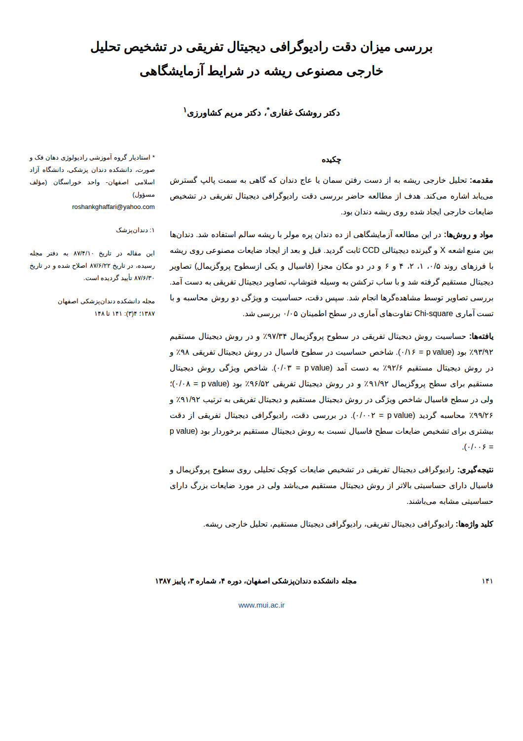بررسی میزان دقت رادیوگرافی دیجیتال تفریقی در تشخیص تحلیل
خارجی مصنوعی ریشه در شرایط آزمایشگاهی
دکتر روشنک غفاری*، دکتر مریم کشاورزی۱
چکیده
مقدمه: تحلیل خارجی ریشه به از دست رفتن سمان یا عاج دندان که گاهی به سمت پالپ گسترش می‌یابد اشاره می‌کند. هدف از مطالعه حاضر بررسی دقت رادیوگرافی دیجیتال تفریقی در تشخیص ضایعات خارجی ایجاد شده روی ریشه دندان بود.
مواد و روش‌ها: در این مطالعه آزمایشگاهی از ده دندان پره مولر با ریشه سالم استفاده شد. دندان‌ها بین منبع اشعه X و گیرنده دیجیتالی CCD ثابت گردید. قبل و بعد از ایجاد ضایعات مصنوعی روی ریشه با فرزهای روند ۰/۵، ۱، ۲، ۴ و ۶ و در دو مکان مجزا (فاسیال و یکی ازسطوح پروگزیمال) تصاویر دیجیتال مستقیم گرفته شد و با ساب ترکشن به وسیله فتوشاپ، تصاویر دیجیتال تفریقی به دست آمد. بررسی تصاویر توسط مشاهده‌گرها انجام شد. سپس دقت، حساسیت و ویژگی دو روش محاسبه و با تست آماری Chi-square تفاوت‌های آماری در سطح اطمینان ۰/۰۵ بررسی شد.
یافته‌ها: حساسیت روش دیجیتال تفریقی در سطوح پروگزیمال ۹۷/۳۴٪ و در روش دیجیتال مستقیم ۹۳/۹۲٪ بود (p value = ۰/۱۶). شاخص حساسیت در سطوح فاسیال در روش دیجیتال تفریقی ۹۸٪ و در روش دیجیتال مستقیم ۹۲/۶٪ به دست آمد (p value = ۰/۰۳). شاخص ویژگی روش دیجیتال مستقیم برای سطح پروگزیمال ۹۱/۹۲٪ و در روش دیجیتال تفریقی ۹۶/۵۲٪ بود (p value = ۰/۰۸)؛ ولی در سطح فاسیال شاخص ویژگی در روش دیجیتال مستقیم و دیجیتال تفریقی به ترتیب ۹۱/۹۲٪ و ۹۹/۲۶٪ محاسبه گردید (p value = ۰/۰۰۲). در بررسی دقت، رادیوگرافی دیجیتال تفریقی از دقت بیشتری برای تشخیص ضایعات سطح فاسیال نسبت به روش دیجیتال مستقیم برخوردار بود (p value = ۰/۰۰۶).
نتیجه‌گیری: رادیوگرافی دیجیتال تفریقی در تشخیص ضایعات کوچک تحلیلی روی سطوح پروگزیمال و فاسیال دارای حساسیتی بالاتر از روش دیجیتال مستقیم می‌باشد ولی در مورد ضایعات بزرگ دارای حساسیتی مشابه می‌باشند.
کلید واژه‌ها: رادیوگرافی دیجیتال تفریقی، رادیوگرافی دیجیتال مستقیم، تحلیل خارجی ریشه.
* استادیار گروه آموزشی رادیولوژی دهان فک و صورت، دانشکده دندان پزشکی، دانشگاه آزاد اسلامی اصفهان- واحد خوراسگان (مؤلف مسؤول)
roshankghaffari@yahoo.com
۱: دندان‌پزشک
این مقاله در تاریخ ۸۷/۴/۱۰ به دفتر مجله رسیده، در تاریخ ۸۷/۶/۲۲ اصلاح شده و در تاریخ ۸۷/۶/۳۰ تأیید گردیده است.
مجله دانشکده دندان‌پزشکی اصفهان
۱۳۸۷؛ ۴(۳): ۱۴۱ تا ۱۴۸
۱۴۱
مجله دانشکده دندان‌پزشکی اصفهان، دوره ۴، شماره ۳، پاییز ۱۳۸۷
www.mui.ac.ir